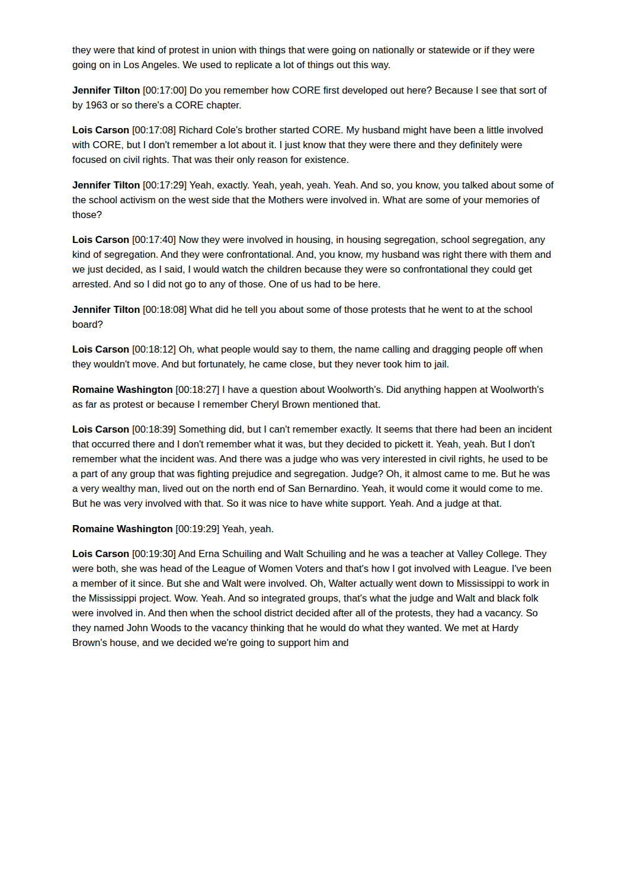they were that kind of protest in union with things that were going on nationally or statewide or if they were going on in Los Angeles. We used to replicate a lot of things out this way.
Jennifer Tilton [00:17:00] Do you remember how CORE first developed out here? Because I see that sort of by 1963 or so there's a CORE chapter.
Lois Carson [00:17:08] Richard Cole's brother started CORE. My husband might have been a little involved with CORE, but I don't remember a lot about it. I just know that they were there and they definitely were focused on civil rights. That was their only reason for existence.
Jennifer Tilton [00:17:29] Yeah, exactly. Yeah, yeah, yeah. Yeah. And so, you know, you talked about some of the school activism on the west side that the Mothers were involved in. What are some of your memories of those?
Lois Carson [00:17:40] Now they were involved in housing, in housing segregation, school segregation, any kind of segregation. And they were confrontational. And, you know, my husband was right there with them and we just decided, as I said, I would watch the children because they were so confrontational they could get arrested. And so I did not go to any of those. One of us had to be here.
Jennifer Tilton [00:18:08] What did he tell you about some of those protests that he went to at the school board?
Lois Carson [00:18:12] Oh, what people would say to them, the name calling and dragging people off when they wouldn't move. And but fortunately, he came close, but they never took him to jail.
Romaine Washington [00:18:27] I have a question about Woolworth's. Did anything happen at Woolworth's as far as protest or because I remember Cheryl Brown mentioned that.
Lois Carson [00:18:39] Something did, but I can't remember exactly. It seems that there had been an incident that occurred there and I don't remember what it was, but they decided to pickett it. Yeah, yeah. But I don't remember what the incident was. And there was a judge who was very interested in civil rights, he used to be a part of any group that was fighting prejudice and segregation. Judge? Oh, it almost came to me. But he was a very wealthy man, lived out on the north end of San Bernardino. Yeah, it would come it would come to me. But he was very involved with that. So it was nice to have white support. Yeah. And a judge at that.
Romaine Washington [00:19:29] Yeah, yeah.
Lois Carson [00:19:30] And Erna Schuiling and Walt Schuiling and he was a teacher at Valley College. They were both, she was head of the League of Women Voters and that's how I got involved with League. I've been a member of it since. But she and Walt were involved. Oh, Walter actually went down to Mississippi to work in the Mississippi project. Wow. Yeah. And so integrated groups, that's what the judge and Walt and black folk were involved in. And then when the school district decided after all of the protests, they had a vacancy. So they named John Woods to the vacancy thinking that he would do what they wanted. We met at Hardy Brown's house, and we decided we're going to support him and